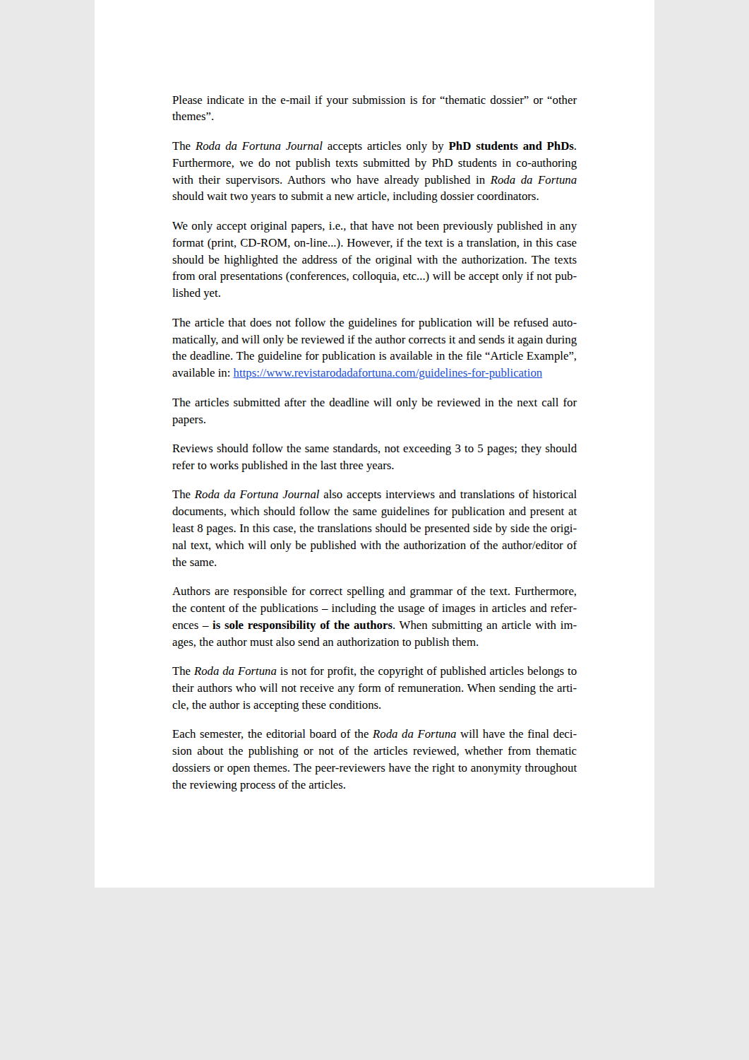Please indicate in the e-mail if your submission is for “thematic dossier” or “other themes”.
The Roda da Fortuna Journal accepts articles only by PhD students and PhDs. Furthermore, we do not publish texts submitted by PhD students in co-authoring with their supervisors. Authors who have already published in Roda da Fortuna should wait two years to submit a new article, including dossier coordinators.
We only accept original papers, i.e., that have not been previously published in any format (print, CD-ROM, on-line...). However, if the text is a translation, in this case should be highlighted the address of the original with the authorization. The texts from oral presentations (conferences, colloquia, etc...) will be accept only if not published yet.
The article that does not follow the guidelines for publication will be refused automatically, and will only be reviewed if the author corrects it and sends it again during the deadline. The guideline for publication is available in the file “Article Example”, available in: https://www.revistarodadafortuna.com/guidelines-for-publication
The articles submitted after the deadline will only be reviewed in the next call for papers.
Reviews should follow the same standards, not exceeding 3 to 5 pages; they should refer to works published in the last three years.
The Roda da Fortuna Journal also accepts interviews and translations of historical documents, which should follow the same guidelines for publication and present at least 8 pages. In this case, the translations should be presented side by side the original text, which will only be published with the authorization of the author/editor of the same.
Authors are responsible for correct spelling and grammar of the text. Furthermore, the content of the publications – including the usage of images in articles and references – is sole responsibility of the authors. When submitting an article with images, the author must also send an authorization to publish them.
The Roda da Fortuna is not for profit, the copyright of published articles belongs to their authors who will not receive any form of remuneration. When sending the article, the author is accepting these conditions.
Each semester, the editorial board of the Roda da Fortuna will have the final decision about the publishing or not of the articles reviewed, whether from thematic dossiers or open themes. The peer-reviewers have the right to anonymity throughout the reviewing process of the articles.